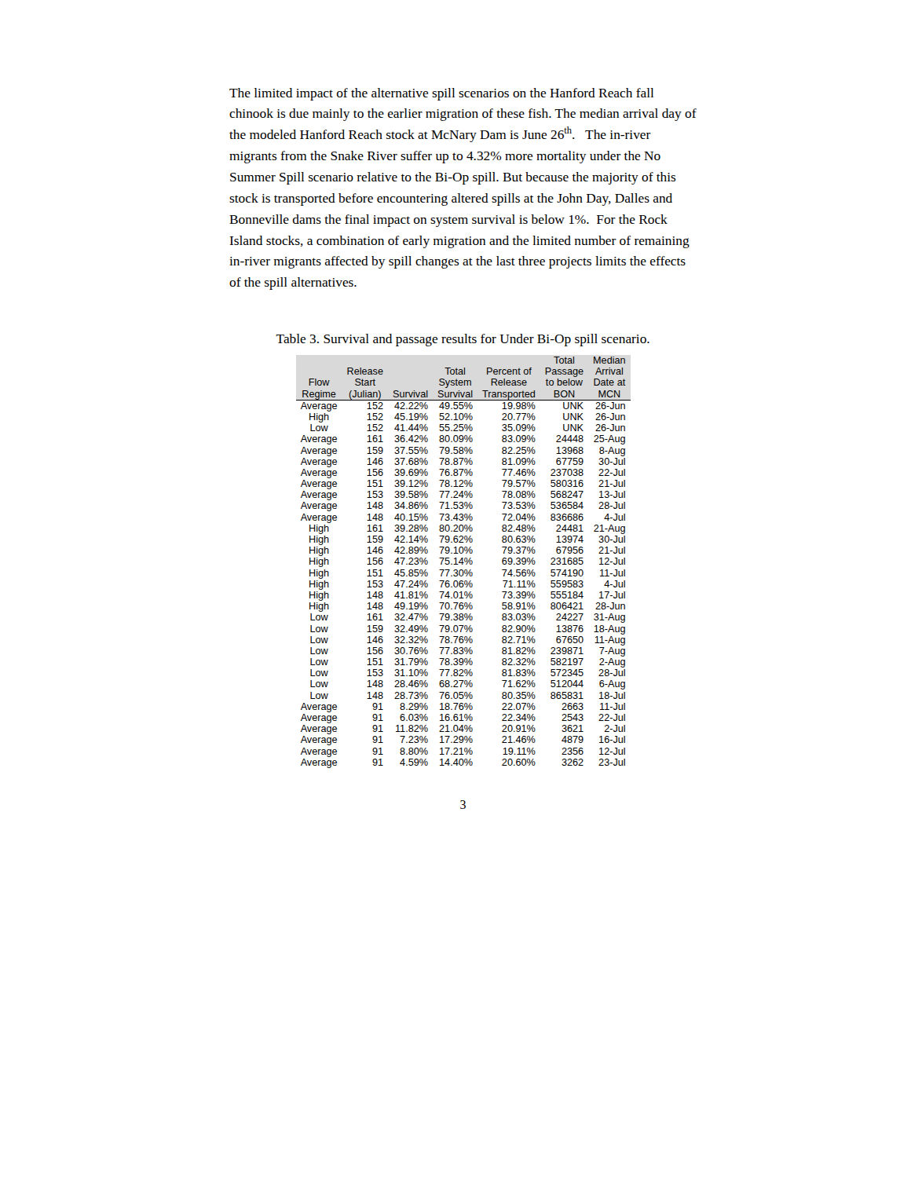The limited impact of the alternative spill scenarios on the Hanford Reach fall chinook is due mainly to the earlier migration of these fish. The median arrival day of the modeled Hanford Reach stock at McNary Dam is June 26th. The in-river migrants from the Snake River suffer up to 4.32% more mortality under the No Summer Spill scenario relative to the Bi-Op spill. But because the majority of this stock is transported before encountering altered spills at the John Day, Dalles and Bonneville dams the final impact on system survival is below 1%. For the Rock Island stocks, a combination of early migration and the limited number of remaining in-river migrants affected by spill changes at the last three projects limits the effects of the spill alternatives.
Table 3. Survival and passage results for Under Bi-Op spill scenario.
| | | | | | Total | Median |
| --- | --- | --- | --- | --- | --- | --- |
| | Release | | Total | Percent of | Passage | Arrival |
| Flow | Start | | System | Release | to below | Date at |
| Regime | (Julian) | Survival | Survival | Transported | BON | MCN |
| Average | 152 | 42.22% | 49.55% | 19.98% | UNK | 26-Jun |
| High | 152 | 45.19% | 52.10% | 20.77% | UNK | 26-Jun |
| Low | 152 | 41.44% | 55.25% | 35.09% | UNK | 26-Jun |
| Average | 161 | 36.42% | 80.09% | 83.09% | 24448 | 25-Aug |
| Average | 159 | 37.55% | 79.58% | 82.25% | 13968 | 8-Aug |
| Average | 146 | 37.68% | 78.87% | 81.09% | 67759 | 30-Jul |
| Average | 156 | 39.69% | 76.87% | 77.46% | 237038 | 22-Jul |
| Average | 151 | 39.12% | 78.12% | 79.57% | 580316 | 21-Jul |
| Average | 153 | 39.58% | 77.24% | 78.08% | 568247 | 13-Jul |
| Average | 148 | 34.86% | 71.53% | 73.53% | 536584 | 28-Jul |
| Average | 148 | 40.15% | 73.43% | 72.04% | 836686 | 4-Jul |
| High | 161 | 39.28% | 80.20% | 82.48% | 24481 | 21-Aug |
| High | 159 | 42.14% | 79.62% | 80.63% | 13974 | 30-Jul |
| High | 146 | 42.89% | 79.10% | 79.37% | 67956 | 21-Jul |
| High | 156 | 47.23% | 75.14% | 69.39% | 231685 | 12-Jul |
| High | 151 | 45.85% | 77.30% | 74.56% | 574190 | 11-Jul |
| High | 153 | 47.24% | 76.06% | 71.11% | 559583 | 4-Jul |
| High | 148 | 41.81% | 74.01% | 73.39% | 555184 | 17-Jul |
| High | 148 | 49.19% | 70.76% | 58.91% | 806421 | 28-Jun |
| Low | 161 | 32.47% | 79.38% | 83.03% | 24227 | 31-Aug |
| Low | 159 | 32.49% | 79.07% | 82.90% | 13876 | 18-Aug |
| Low | 146 | 32.32% | 78.76% | 82.71% | 67650 | 11-Aug |
| Low | 156 | 30.76% | 77.83% | 81.82% | 239871 | 7-Aug |
| Low | 151 | 31.79% | 78.39% | 82.32% | 582197 | 2-Aug |
| Low | 153 | 31.10% | 77.82% | 81.83% | 572345 | 28-Jul |
| Low | 148 | 28.46% | 68.27% | 71.62% | 512044 | 6-Aug |
| Low | 148 | 28.73% | 76.05% | 80.35% | 865831 | 18-Jul |
| Average | 91 | 8.29% | 18.76% | 22.07% | 2663 | 11-Jul |
| Average | 91 | 6.03% | 16.61% | 22.34% | 2543 | 22-Jul |
| Average | 91 | 11.82% | 21.04% | 20.91% | 3621 | 2-Jul |
| Average | 91 | 7.23% | 17.29% | 21.46% | 4879 | 16-Jul |
| Average | 91 | 8.80% | 17.21% | 19.11% | 2356 | 12-Jul |
| Average | 91 | 4.59% | 14.40% | 20.60% | 3262 | 23-Jul |
3